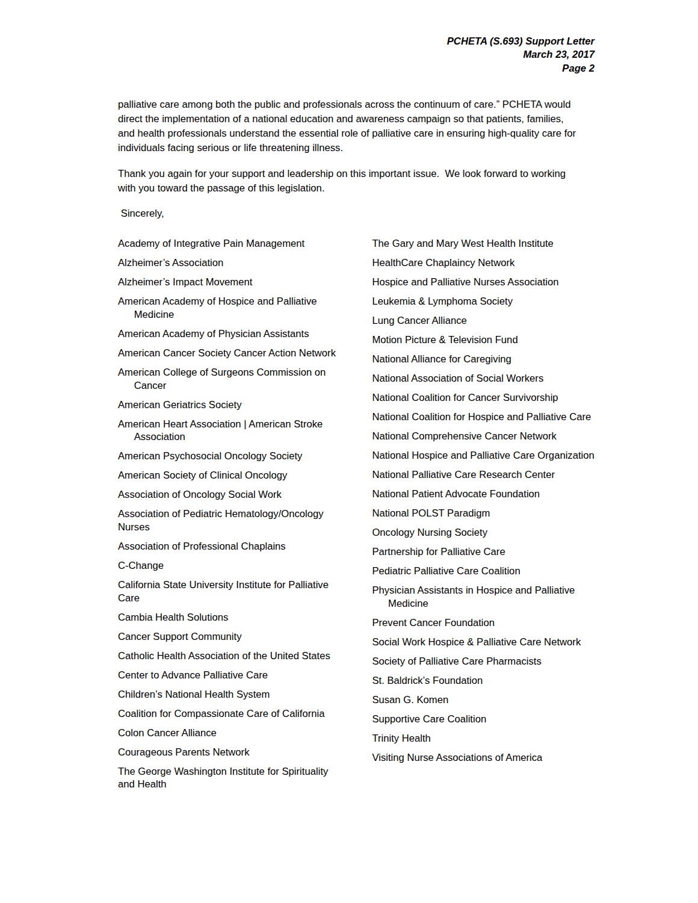PCHETA (S.693) Support Letter
March 23, 2017
Page 2
palliative care among both the public and professionals across the continuum of care.” PCHETA would direct the implementation of a national education and awareness campaign so that patients, families, and health professionals understand the essential role of palliative care in ensuring high-quality care for individuals facing serious or life threatening illness.
Thank you again for your support and leadership on this important issue. We look forward to working with you toward the passage of this legislation.
Sincerely,
Academy of Integrative Pain Management
Alzheimer’s Association
Alzheimer’s Impact Movement
American Academy of Hospice and Palliative Medicine
American Academy of Physician Assistants
American Cancer Society Cancer Action Network
American College of Surgeons Commission on Cancer
American Geriatrics Society
American Heart Association | American Stroke Association
American Psychosocial Oncology Society
American Society of Clinical Oncology
Association of Oncology Social Work
Association of Pediatric Hematology/Oncology Nurses
Association of Professional Chaplains
C-Change
California State University Institute for Palliative Care
Cambia Health Solutions
Cancer Support Community
Catholic Health Association of the United States
Center to Advance Palliative Care
Children’s National Health System
Coalition for Compassionate Care of California
Colon Cancer Alliance
Courageous Parents Network
The George Washington Institute for Spirituality and Health
The Gary and Mary West Health Institute
HealthCare Chaplaincy Network
Hospice and Palliative Nurses Association
Leukemia & Lymphoma Society
Lung Cancer Alliance
Motion Picture & Television Fund
National Alliance for Caregiving
National Association of Social Workers
National Coalition for Cancer Survivorship
National Coalition for Hospice and Palliative Care
National Comprehensive Cancer Network
National Hospice and Palliative Care Organization
National Palliative Care Research Center
National Patient Advocate Foundation
National POLST Paradigm
Oncology Nursing Society
Partnership for Palliative Care
Pediatric Palliative Care Coalition
Physician Assistants in Hospice and Palliative Medicine
Prevent Cancer Foundation
Social Work Hospice & Palliative Care Network
Society of Palliative Care Pharmacists
St. Baldrick’s Foundation
Susan G. Komen
Supportive Care Coalition
Trinity Health
Visiting Nurse Associations of America